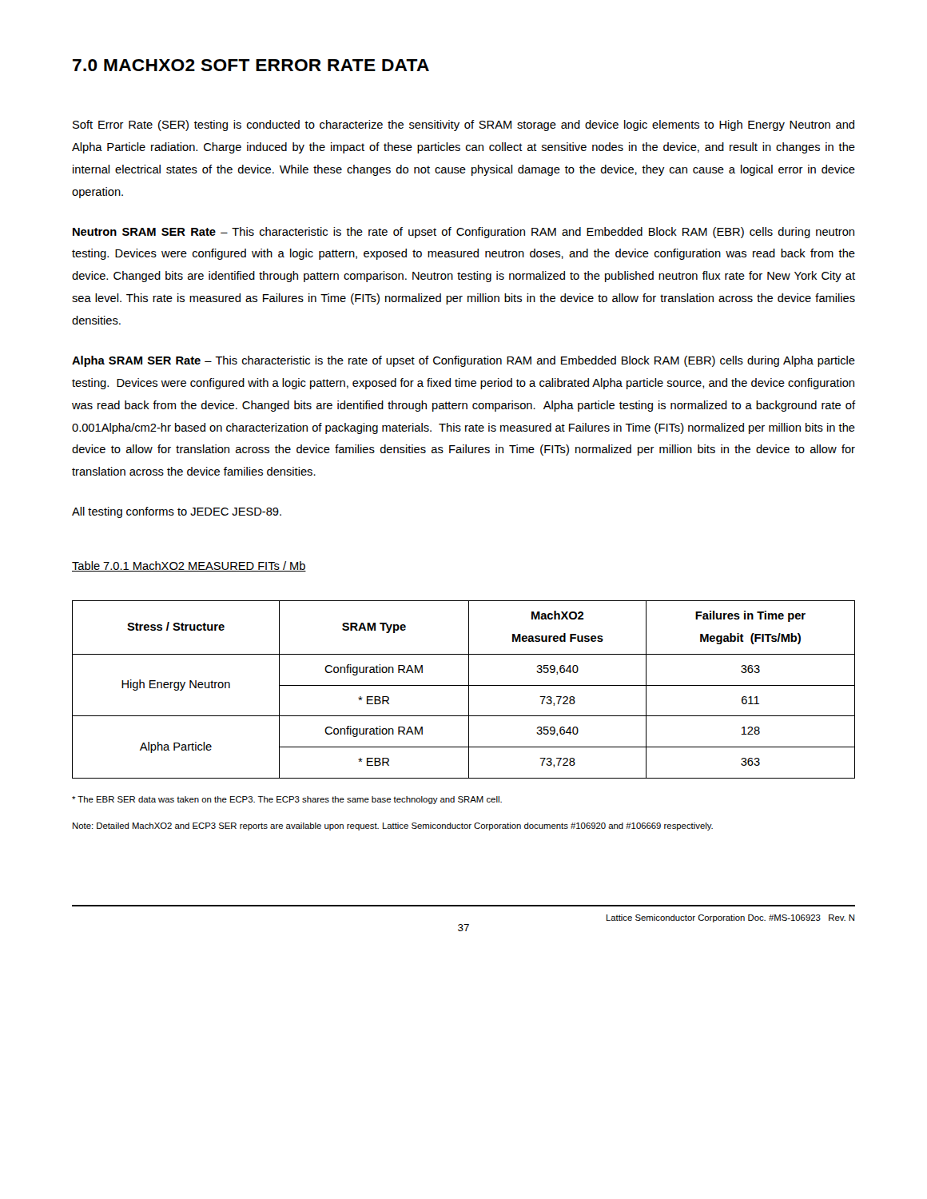7.0 MACHXO2 SOFT ERROR RATE DATA
Soft Error Rate (SER) testing is conducted to characterize the sensitivity of SRAM storage and device logic elements to High Energy Neutron and Alpha Particle radiation. Charge induced by the impact of these particles can collect at sensitive nodes in the device, and result in changes in the internal electrical states of the device. While these changes do not cause physical damage to the device, they can cause a logical error in device operation.
Neutron SRAM SER Rate – This characteristic is the rate of upset of Configuration RAM and Embedded Block RAM (EBR) cells during neutron testing. Devices were configured with a logic pattern, exposed to measured neutron doses, and the device configuration was read back from the device. Changed bits are identified through pattern comparison. Neutron testing is normalized to the published neutron flux rate for New York City at sea level. This rate is measured as Failures in Time (FITs) normalized per million bits in the device to allow for translation across the device families densities.
Alpha SRAM SER Rate – This characteristic is the rate of upset of Configuration RAM and Embedded Block RAM (EBR) cells during Alpha particle testing. Devices were configured with a logic pattern, exposed for a fixed time period to a calibrated Alpha particle source, and the device configuration was read back from the device. Changed bits are identified through pattern comparison. Alpha particle testing is normalized to a background rate of 0.001Alpha/cm2-hr based on characterization of packaging materials. This rate is measured at Failures in Time (FITs) normalized per million bits in the device to allow for translation across the device families densities as Failures in Time (FITs) normalized per million bits in the device to allow for translation across the device families densities.
All testing conforms to JEDEC JESD-89.
Table 7.0.1 MachXO2 MEASURED FITs / Mb
| Stress / Structure | SRAM Type | MachXO2 Measured Fuses | Failures in Time per Megabit (FITs/Mb) |
| --- | --- | --- | --- |
| High Energy Neutron | Configuration RAM | 359,640 | 363 |
| * EBR | 73,728 | 611 |
| Alpha Particle | Configuration RAM | 359,640 | 128 |
| * EBR | 73,728 | 363 |
* The EBR SER data was taken on the ECP3. The ECP3 shares the same base technology and SRAM cell.
Note: Detailed MachXO2 and ECP3 SER reports are available upon request. Lattice Semiconductor Corporation documents #106920 and #106669 respectively.
37 Lattice Semiconductor Corporation Doc. #MS-106923 Rev. N